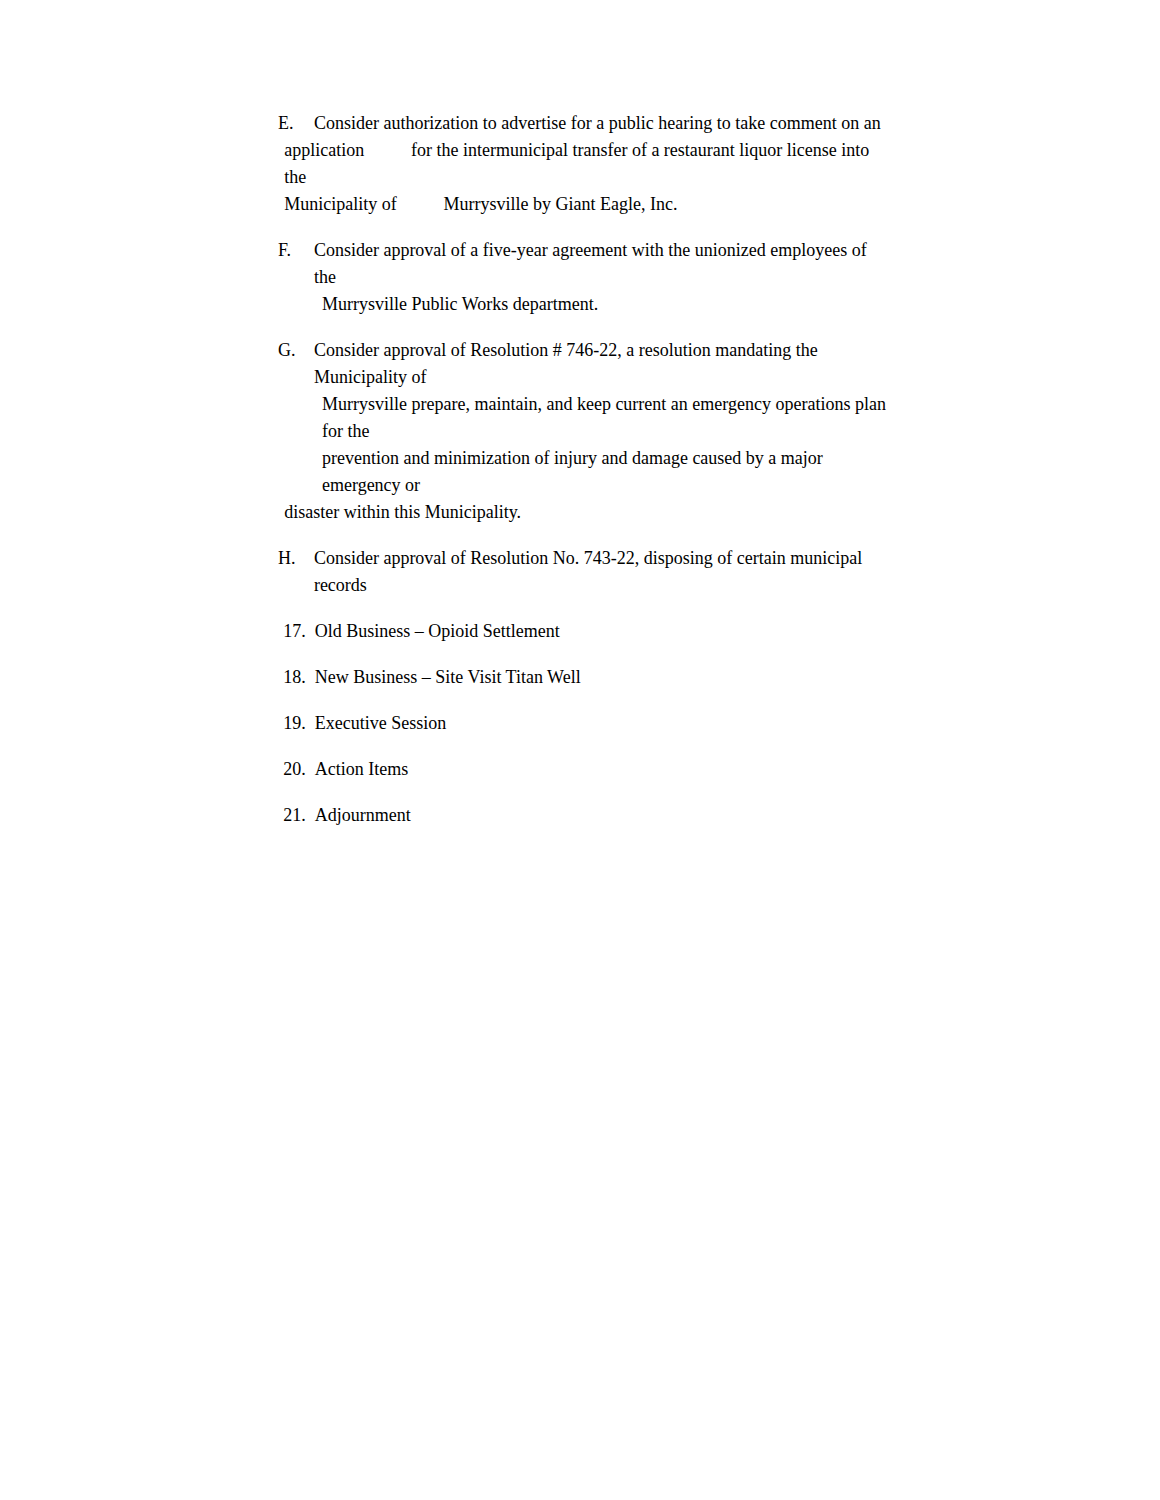E. Consider authorization to advertise for a public hearing to take comment on an application for the intermunicipal transfer of a restaurant liquor license into the Municipality of Murrysville by Giant Eagle, Inc.
F. Consider approval of a five-year agreement with the unionized employees of the Murrysville Public Works department.
G. Consider approval of Resolution # 746-22, a resolution mandating the Municipality of Murrysville prepare, maintain, and keep current an emergency operations plan for the prevention and minimization of injury and damage caused by a major emergency or disaster within this Municipality.
H. Consider approval of Resolution No. 743-22, disposing of certain municipal records
17. Old Business – Opioid Settlement
18. New Business – Site Visit Titan Well
19. Executive Session
20. Action Items
21. Adjournment